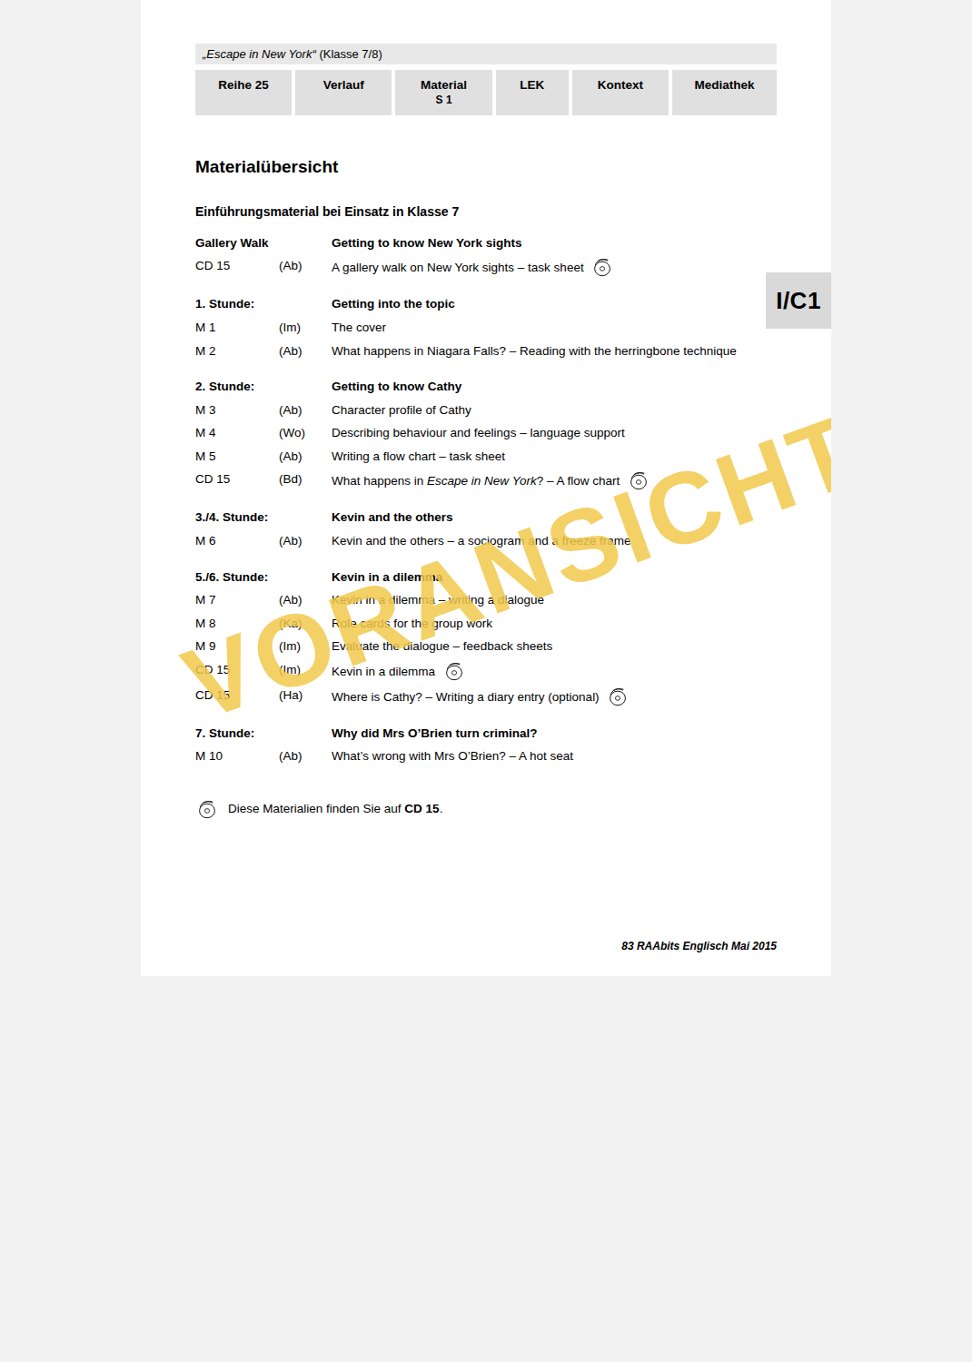„Escape in New York“ (Klasse 7/8)
Reihe 25
Verlauf
MaterialS 1
LEK
Kontext
Mediathek
I/C1
Materialübersicht
Einführungsmaterial bei Einsatz in Klasse 7
| Gallery Walk | | Getting to know New York sights |
| CD 15 | (Ab) | A gallery walk on New York sights – task sheet |
| 1. Stunde: | | Getting into the topic |
| M 1 | (Im) | The cover |
| M 2 | (Ab) | What happens in Niagara Falls? – Reading with the herringbone technique |
| 2. Stunde: | | Getting to know Cathy |
| M 3 | (Ab) | Character profile of Cathy |
| M 4 | (Wo) | Describing behaviour and feelings – language support |
| M 5 | (Ab) | Writing a flow chart – task sheet |
| CD 15 | (Bd) | What happens in Escape in New York ? – A flow chart |
| 3./4. Stunde: | | Kevin and the others |
| M 6 | (Ab) | Kevin and the others – a sociogram and a freeze frame |
| 5./6. Stunde: | | Kevin in a dilemma |
| M 7 | (Ab) | Kevin in a dilemma – writing a dialogue |
| M 8 | (Ka) | Role cards for the group work |
| M 9 | (Im) | Evaluate the dialogue – feedback sheets |
| CD 15 | (Im) | Kevin in a dilemma |
| CD 15 | (Ha) | Where is Cathy? – Writing a diary entry (optional) |
| 7. Stunde: | | Why did Mrs O’Brien turn criminal? |
| M 10 | (Ab) | What’s wrong with Mrs O’Brien? – A hot seat |
Diese Materialien finden Sie auf CD 15.
83 RAAbits Englisch Mai 2015
VORANSICHT